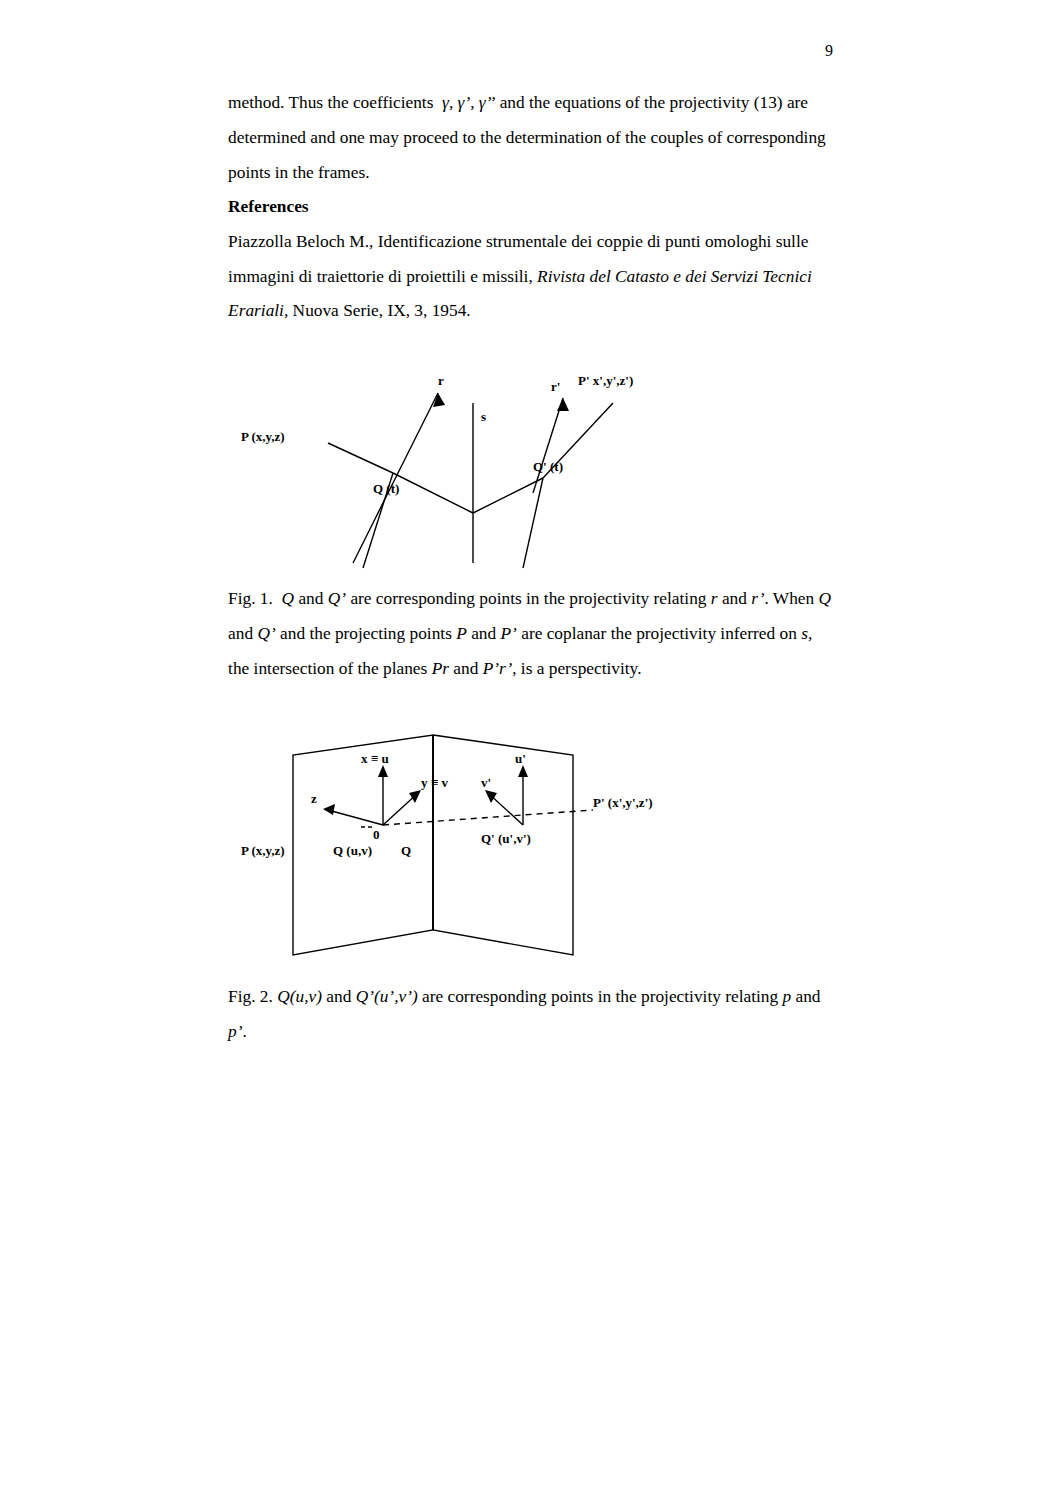9
method. Thus the coefficients γ, γ’, γ’’ and the equations of the projectivity (13) are determined and one may proceed to the determination of the couples of corresponding points in the frames.
References
Piazzolla Beloch M., Identificazione strumentale dei coppie di punti omologhi sulle immagini di traiettorie di proiettili e missili, Rivista del Catasto e dei Servizi Tecnici Erariali, Nuova Serie, IX, 3, 1954.
r r' s P (x,y,z) P' x',y',z') Q (t) Q' (t)
Fig. 1. Q and Q’ are corresponding points in the projectivity relating r and r’. When Q and Q’ and the projecting points P and P’ are coplanar the projectivity inferred on s, the intersection of the planes Pr and P’r’, is a perspectivity.
x ≡ u y ≡ v z u' v' 0 P (x,y,z) Q (u,v) Q Q' (u',v') P' (x',y',z')
Fig. 2. Q(u,v) and Q’(u’,v’) are corresponding points in the projectivity relating p and p’.